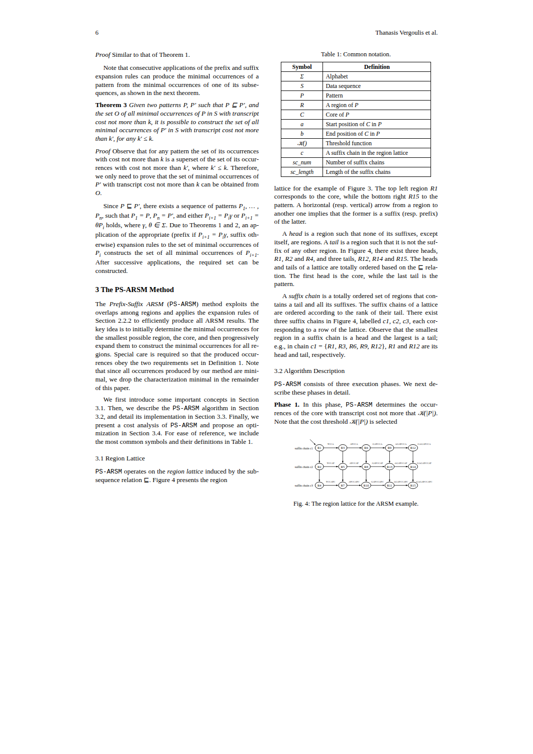6
Thanasis Vergoulis et al.
Proof Similar to that of Theorem 1.
Note that consecutive applications of the prefix and suffix expansion rules can produce the minimal occurrences of a pattern from the minimal occurrences of one of its subsequences, as shown in the next theorem.
Theorem 3 Given two patterns P, P′ such that P ⊑ P′, and the set O of all minimal occurrences of P in S with transcript cost not more than k, it is possible to construct the set of all minimal occurrences of P′ in S with transcript cost not more than k′, for any k′ ≤ k.
Proof Observe that for any pattern the set of its occurrences with cost not more than k is a superset of the set of its occurrences with cost not more than k′, where k′ ≤ k. Therefore, we only need to prove that the set of minimal occurrences of P′ with transcript cost not more than k can be obtained from O.
Since P ⊑ P′, there exists a sequence of patterns P1, … , Pn, such that P1 = P, Pn = P′, and either Pi+1 = Piγ or Pi+1 = θPi holds, where γ, θ ∈ Σ. Due to Theorems 1 and 2, an application of the appropriate (prefix if Pi+1 = Piγ, suffix otherwise) expansion rules to the set of minimal occurrences of Pi constructs the set of all minimal occurrences of Pi+1. After successive applications, the required set can be constructed.
3 The PS-ARSM Method
The Prefix-Suffix ARSM (PS-ARSM) method exploits the overlaps among regions and applies the expansion rules of Section 2.2.2 to efficiently produce all ARSM results. The key idea is to initially determine the minimal occurrences for the smallest possible region, the core, and then progressively expand them to construct the minimal occurrences for all regions. Special care is required so that the produced occurrences obey the two requirements set in Definition 1. Note that since all occurrences produced by our method are minimal, we drop the characterization minimal in the remainder of this paper.
We first introduce some important concepts in Section 3.1. Then, we describe the PS-ARSM algorithm in Section 3.2, and detail its implementation in Section 3.3. Finally, we present a cost analysis of PS-ARSM and propose an optimization in Section 3.4. For ease of reference, we include the most common symbols and their definitions in Table 1.
3.1 Region Lattice
PS-ARSM operates on the region lattice induced by the subsequence relation ⊑. Figure 4 presents the region
Table 1: Common notation.
| Symbol | Definition |
| --- | --- |
| Σ | Alphabet |
| S | Data sequence |
| P | Pattern |
| R | A region of P |
| C | Core of P |
| a | Start position of C in P |
| b | End position of C in P |
| 𝒦() | Threshold function |
| c | A suffix chain in the region lattice |
| sc_num | Number of suffix chains |
| sc_length | Length of the suffix chains |
lattice for the example of Figure 3. The top left region R1 corresponds to the core, while the bottom right R15 to the pattern. A horizontal (resp. vertical) arrow from a region to another one implies that the former is a suffix (resp. prefix) of the latter.
A head is a region such that none of its suffixes, except itself, are regions. A tail is a region such that it is not the suffix of any other region. In Figure 4, there exist three heads, R1, R2 and R4, and three tails, R12, R14 and R15. The heads and tails of a lattice are totally ordered based on the ⊑ relation. The first head is the core, while the last tail is the pattern.
A suffix chain is a totally ordered set of regions that contains a tail and all its suffixes. The suffix chains of a lattice are ordered according to the rank of their tail. There exist three suffix chains in Figure 4, labelled c1, c2, c3, each corresponding to a row of the lattice. Observe that the smallest region in a suffix chain is a head and the largest is a tail; e.g., in chain c1 = {R1, R3, R6, R9, R12}, R1 and R12 are its head and tail, respectively.
3.2 Algorithm Description
PS-ARSM consists of three execution phases. We next describe these phases in detail.
Phase 1. In this phase, PS-ARSM determines the occurrences of the core with transcript cost not more that 𝒦(|P|). Note that the cost threshold 𝒦(|P|) is selected
suffix chain c1 suffix chain c2 suffix chain c3 R1 R3 R6 R9 R12 R2 R5 R8 R13 R14 R4 R7 R10 R11 R15 TCCA ATCCA GATCCA AGATCCA GAGATCCA TCCAT ATCCAT GATCCAT AGATCCAT GAGATCCAT TCCATC ATCCATC GATCCATC AGATCCATC GAGATCCATC
Fig. 4: The region lattice for the ARSM example.